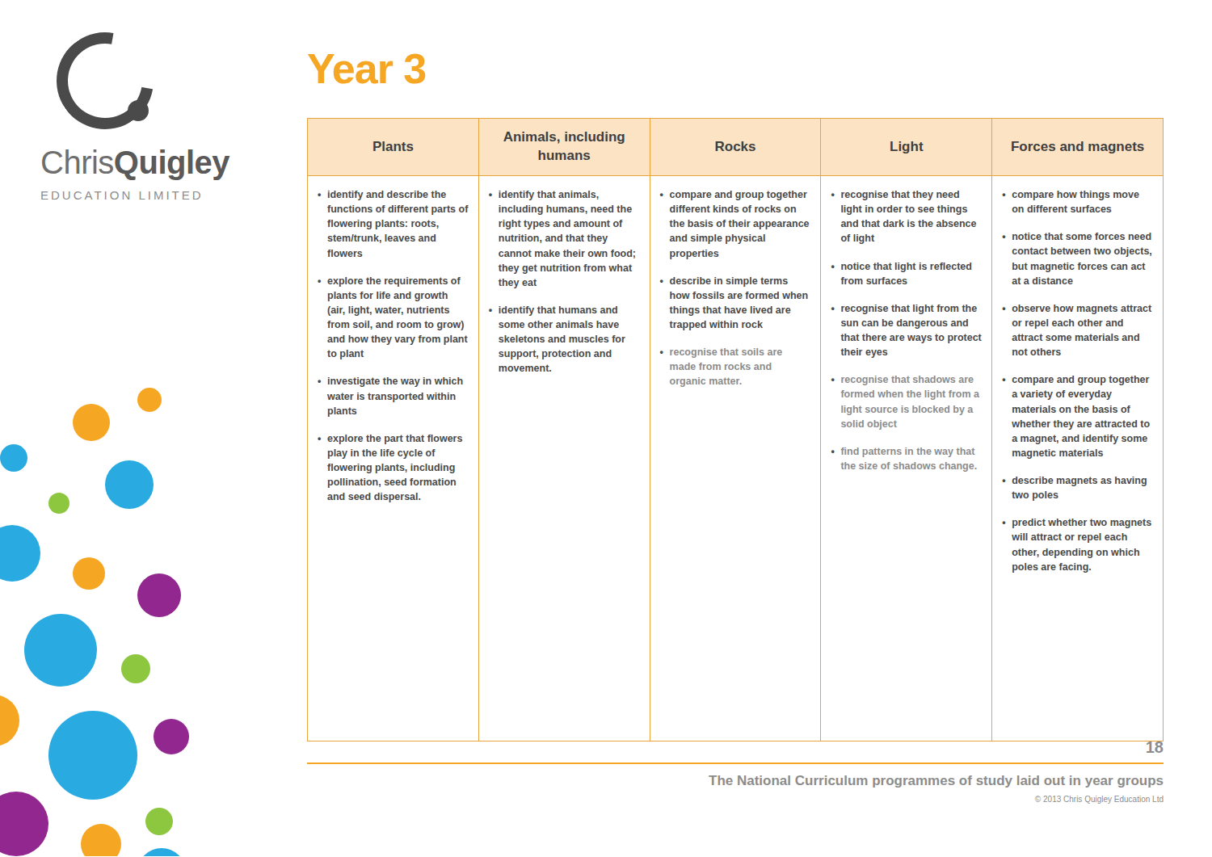ChrisQuigley
EDUCATION LIMITED
Year 3
| Plants | Animals, including humans | Rocks | Light | Forces and magnets |
| --- | --- | --- | --- | --- |
| identify and describe the functions of different parts of flowering plants: roots, stem/trunk, leaves and flowers explore the requirements of plants for life and growth (air, light, water, nutrients from soil, and room to grow) and how they vary from plant to plant investigate the way in which water is transported within plants explore the part that flowers play in the life cycle of flowering plants, including pollination, seed formation and seed dispersal. | identify that animals, including humans, need the right types and amount of nutrition, and that they cannot make their own food; they get nutrition from what they eat identify that humans and some other animals have skeletons and muscles for support, protection and movement. | compare and group together different kinds of rocks on the basis of their appearance and simple physical properties describe in simple terms how fossils are formed when things that have lived are trapped within rock recognise that soils are made from rocks and organic matter. | recognise that they need light in order to see things and that dark is the absence of light notice that light is reflected from surfaces recognise that light from the sun can be dangerous and that there are ways to protect their eyes recognise that shadows are formed when the light from a light source is blocked by a solid object find patterns in the way that the size of shadows change. | compare how things move on different surfaces notice that some forces need contact between two objects, but magnetic forces can act at a distance observe how magnets attract or repel each other and attract some materials and not others compare and group together a variety of everyday materials on the basis of whether they are attracted to a magnet, and identify some magnetic materials describe magnets as having two poles predict whether two magnets will attract or repel each other, depending on which poles are facing. |
18
The National Curriculum programmes of study laid out in year groups
© 2013 Chris Quigley Education Ltd